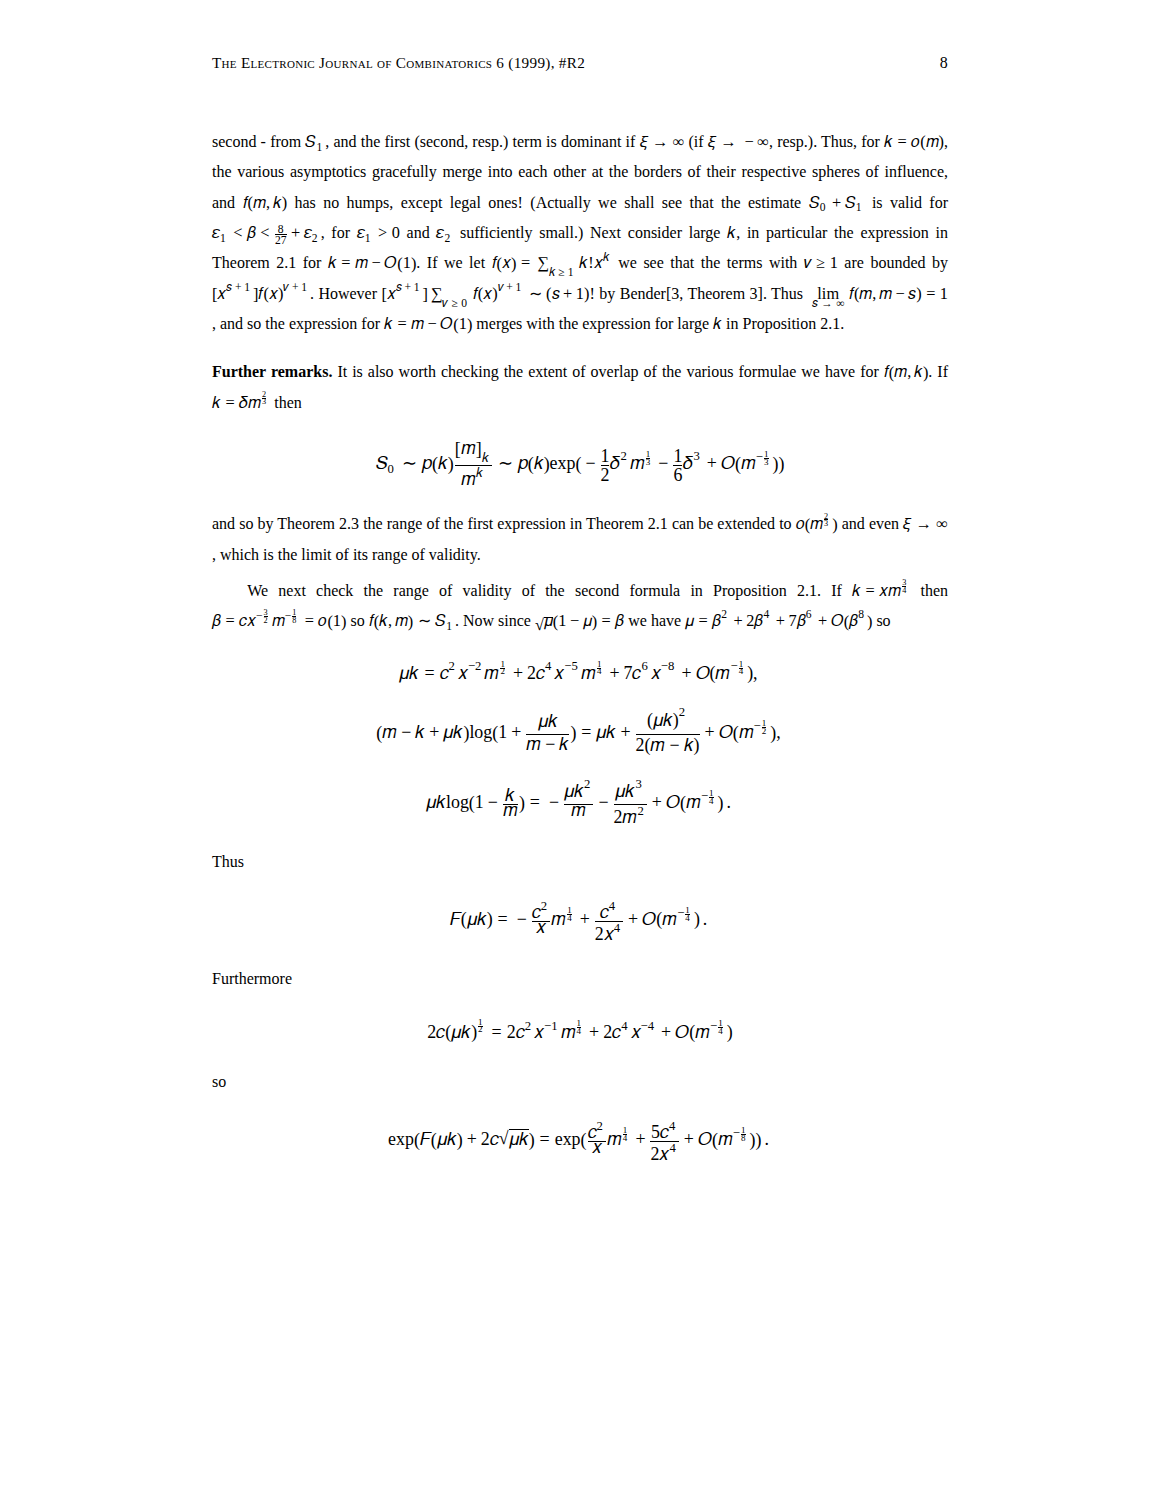The Electronic Journal of Combinatorics 6 (1999), #R2 8
second - from S1, and the first (second, resp.) term is dominant if ξ→∞ (if ξ→−∞, resp.). Thus, for k=o(m), the various asymptotics gracefully merge into each other at the borders of their respective spheres of influence, and f(m,k) has no humps, except legal ones! (Actually we shall see that the estimate S0+S1 is valid for ε1<β<827+ε2, for ε1>0 and ε2 sufficiently small.) Next consider large k, in particular the expression in Theorem 2.1 for k=m−O(1). If we let f(x)=∑k≥1k!xk we see that the terms with v≥1 are bounded by [xs+1]f(x)v+1. However [xs+1]∑v≥0f(x)v+1∼(s+1)! by Bender[3, Theorem 3]. Thus lims→∞f(m,m−s)=1, and so the expression for k=m−O(1) merges with the expression for large k in Proposition 2.1.
Further remarks. It is also worth checking the extent of overlap of the various formulae we have for f(m,k). If k=δm23 then
S0 ∼ p(k) [m]k mk ∼ p(k) exp ( −12δ2m13 −16δ3 +O(m−13) )
and so by Theorem 2.3 the range of the first expression in Theorem 2.1 can be extended to o(m23) and even ξ→∞, which is the limit of its range of validity.
We next check the range of validity of the second formula in Proposition 2.1. If k=xm34 then β=cx−32m−18=o(1) so f(k,m)∼S1. Now since μ(1−μ)=β we have μ=β2+2β4+7β6+O(β8) so
μk = c2x−2m12 + 2c4x−5m14 + 7c6x−8 + O(m−14) ,
(m−k+μk) log (1+μkm−k) = μk + (μk)22(m−k) + O(m−12) ,
μk log (1−km) = −μk2m −μk32m2 +O(m−14) .
Thus
F(μk) = −c2xm14 + c42x4 + O(m−14) .
Furthermore
2c(μk)12 = 2c2x−1m14 + 2c4x−4 + O(m−14)
so
exp(F(μk)+2cμk) = exp ( c2xm14 + 5c42x4 + O(m−18) ) .